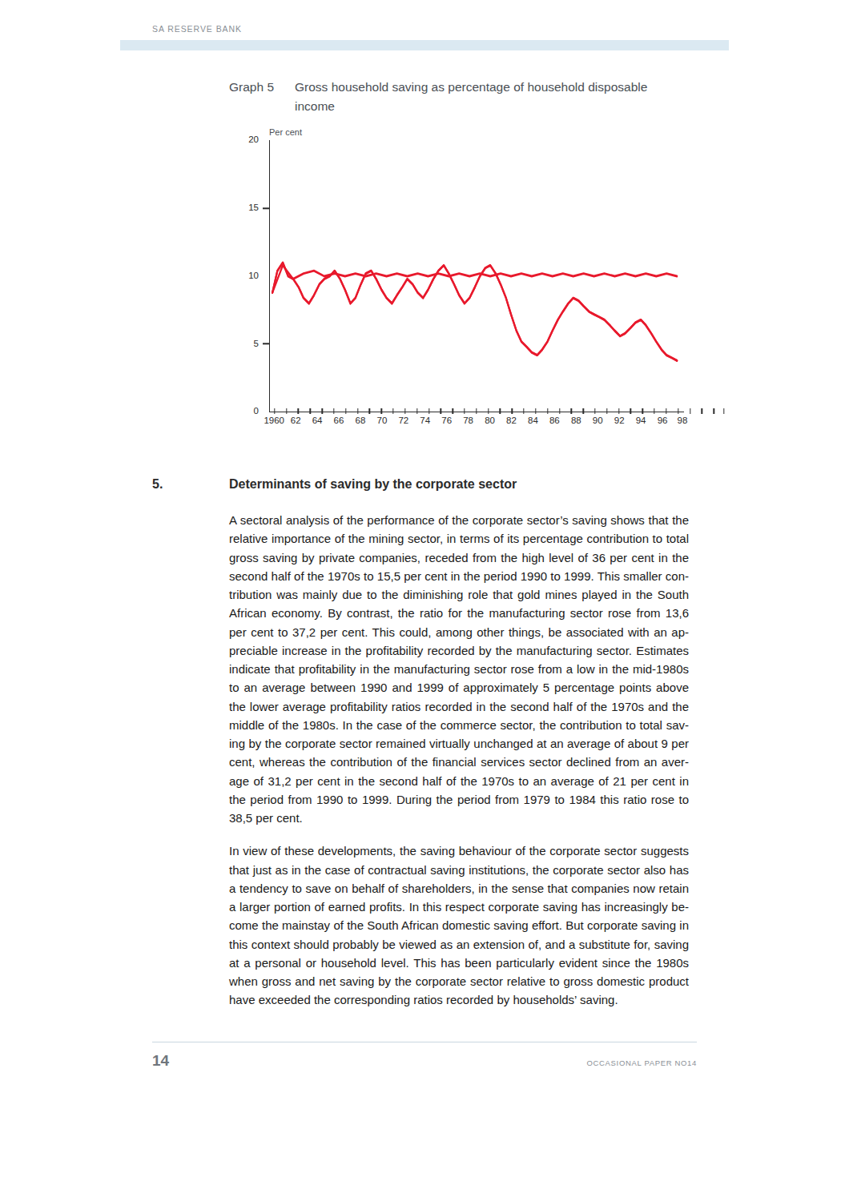SA Reserve Bank
Graph 5 Gross household saving as percentage of household disposable income
Per cent
20 15 10 5 0
1960 62 64 66 68 70 72 74 76 78 80 82 84 86 88 90 92 94 96 98
5. Determinants of saving by the corporate sector
A sectoral analysis of the performance of the corporate sector’s saving shows that the relative importance of the mining sector, in terms of its percentage contribution to total gross saving by private companies, receded from the high level of 36 per cent in the second half of the 1970s to 15,5 per cent in the period 1990 to 1999. This smaller contribution was mainly due to the diminishing role that gold mines played in the South African economy. By contrast, the ratio for the manufacturing sector rose from 13,6 per cent to 37,2 per cent. This could, among other things, be associated with an appreciable increase in the profitability recorded by the manufacturing sector. Estimates indicate that profitability in the manufacturing sector rose from a low in the mid-1980s to an average between 1990 and 1999 of approximately 5 percentage points above the lower average profitability ratios recorded in the second half of the 1970s and the middle of the 1980s. In the case of the commerce sector, the contribution to total saving by the corporate sector remained virtually unchanged at an average of about 9 per cent, whereas the contribution of the financial services sector declined from an average of 31,2 per cent in the second half of the 1970s to an average of 21 per cent in the period from 1990 to 1999. During the period from 1979 to 1984 this ratio rose to 38,5 per cent.
In view of these developments, the saving behaviour of the corporate sector suggests that just as in the case of contractual saving institutions, the corporate sector also has a tendency to save on behalf of shareholders, in the sense that companies now retain a larger portion of earned profits. In this respect corporate saving has increasingly become the mainstay of the South African domestic saving effort. But corporate saving in this context should probably be viewed as an extension of, and a substitute for, saving at a personal or household level. This has been particularly evident since the 1980s when gross and net saving by the corporate sector relative to gross domestic product have exceeded the corresponding ratios recorded by households’ saving.
14 Occasional Paper No14